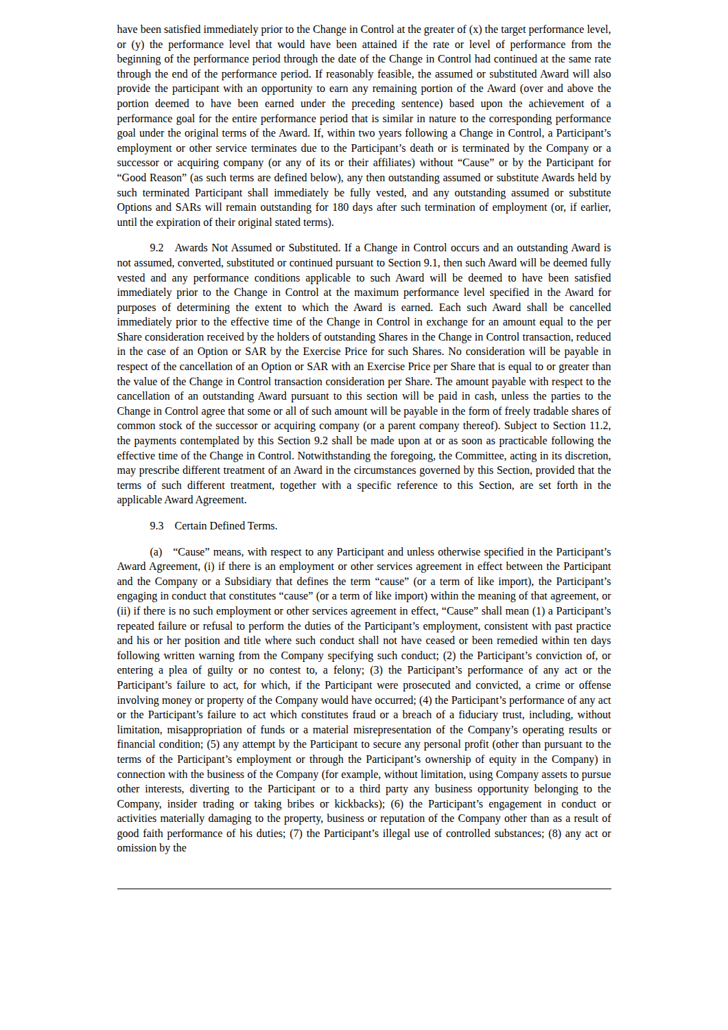have been satisfied immediately prior to the Change in Control at the greater of (x) the target performance level, or (y) the performance level that would have been attained if the rate or level of performance from the beginning of the performance period through the date of the Change in Control had continued at the same rate through the end of the performance period. If reasonably feasible, the assumed or substituted Award will also provide the participant with an opportunity to earn any remaining portion of the Award (over and above the portion deemed to have been earned under the preceding sentence) based upon the achievement of a performance goal for the entire performance period that is similar in nature to the corresponding performance goal under the original terms of the Award. If, within two years following a Change in Control, a Participant’s employment or other service terminates due to the Participant’s death or is terminated by the Company or a successor or acquiring company (or any of its or their affiliates) without “Cause” or by the Participant for “Good Reason” (as such terms are defined below), any then outstanding assumed or substitute Awards held by such terminated Participant shall immediately be fully vested, and any outstanding assumed or substitute Options and SARs will remain outstanding for 180 days after such termination of employment (or, if earlier, until the expiration of their original stated terms).
9.2 Awards Not Assumed or Substituted. If a Change in Control occurs and an outstanding Award is not assumed, converted, substituted or continued pursuant to Section 9.1, then such Award will be deemed fully vested and any performance conditions applicable to such Award will be deemed to have been satisfied immediately prior to the Change in Control at the maximum performance level specified in the Award for purposes of determining the extent to which the Award is earned. Each such Award shall be cancelled immediately prior to the effective time of the Change in Control in exchange for an amount equal to the per Share consideration received by the holders of outstanding Shares in the Change in Control transaction, reduced in the case of an Option or SAR by the Exercise Price for such Shares. No consideration will be payable in respect of the cancellation of an Option or SAR with an Exercise Price per Share that is equal to or greater than the value of the Change in Control transaction consideration per Share. The amount payable with respect to the cancellation of an outstanding Award pursuant to this section will be paid in cash, unless the parties to the Change in Control agree that some or all of such amount will be payable in the form of freely tradable shares of common stock of the successor or acquiring company (or a parent company thereof). Subject to Section 11.2, the payments contemplated by this Section 9.2 shall be made upon at or as soon as practicable following the effective time of the Change in Control. Notwithstanding the foregoing, the Committee, acting in its discretion, may prescribe different treatment of an Award in the circumstances governed by this Section, provided that the terms of such different treatment, together with a specific reference to this Section, are set forth in the applicable Award Agreement.
9.3 Certain Defined Terms.
(a) “Cause” means, with respect to any Participant and unless otherwise specified in the Participant’s Award Agreement, (i) if there is an employment or other services agreement in effect between the Participant and the Company or a Subsidiary that defines the term “cause” (or a term of like import), the Participant’s engaging in conduct that constitutes “cause” (or a term of like import) within the meaning of that agreement, or (ii) if there is no such employment or other services agreement in effect, “Cause” shall mean (1) a Participant’s repeated failure or refusal to perform the duties of the Participant’s employment, consistent with past practice and his or her position and title where such conduct shall not have ceased or been remedied within ten days following written warning from the Company specifying such conduct; (2) the Participant’s conviction of, or entering a plea of guilty or no contest to, a felony; (3) the Participant’s performance of any act or the Participant’s failure to act, for which, if the Participant were prosecuted and convicted, a crime or offense involving money or property of the Company would have occurred; (4) the Participant’s performance of any act or the Participant’s failure to act which constitutes fraud or a breach of a fiduciary trust, including, without limitation, misappropriation of funds or a material misrepresentation of the Company’s operating results or financial condition; (5) any attempt by the Participant to secure any personal profit (other than pursuant to the terms of the Participant’s employment or through the Participant’s ownership of equity in the Company) in connection with the business of the Company (for example, without limitation, using Company assets to pursue other interests, diverting to the Participant or to a third party any business opportunity belonging to the Company, insider trading or taking bribes or kickbacks); (6) the Participant’s engagement in conduct or activities materially damaging to the property, business or reputation of the Company other than as a result of good faith performance of his duties; (7) the Participant’s illegal use of controlled substances; (8) any act or omission by the